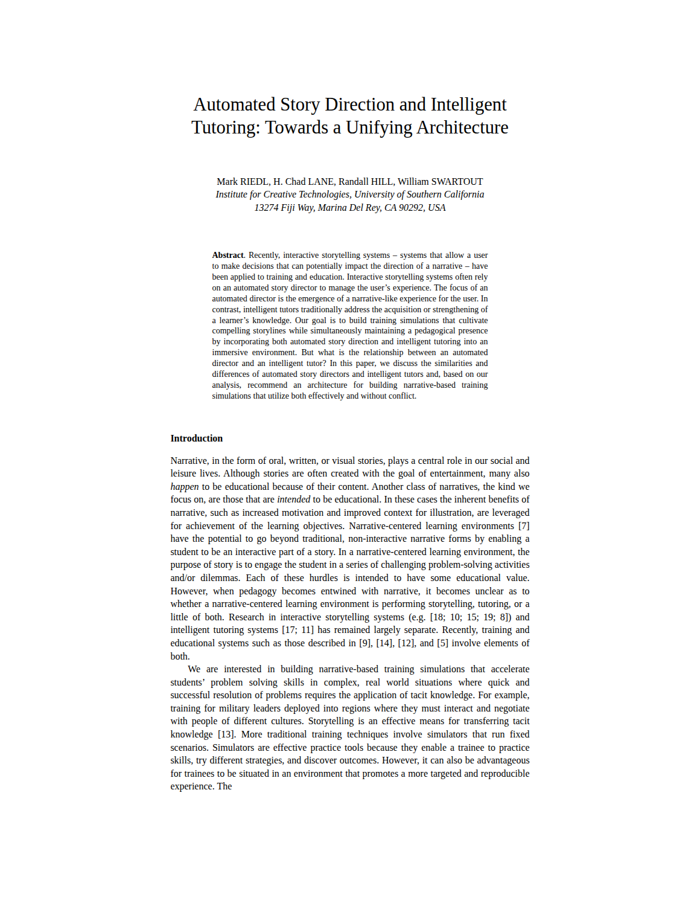Automated Story Direction and Intelligent Tutoring: Towards a Unifying Architecture
Mark RIEDL, H. Chad LANE, Randall HILL, William SWARTOUT
Institute for Creative Technologies, University of Southern California
13274 Fiji Way, Marina Del Rey, CA 90292, USA
Abstract. Recently, interactive storytelling systems – systems that allow a user to make decisions that can potentially impact the direction of a narrative – have been applied to training and education. Interactive storytelling systems often rely on an automated story director to manage the user’s experience. The focus of an automated director is the emergence of a narrative-like experience for the user. In contrast, intelligent tutors traditionally address the acquisition or strengthening of a learner’s knowledge. Our goal is to build training simulations that cultivate compelling storylines while simultaneously maintaining a pedagogical presence by incorporating both automated story direction and intelligent tutoring into an immersive environment. But what is the relationship between an automated director and an intelligent tutor? In this paper, we discuss the similarities and differences of automated story directors and intelligent tutors and, based on our analysis, recommend an architecture for building narrative-based training simulations that utilize both effectively and without conflict.
Introduction
Narrative, in the form of oral, written, or visual stories, plays a central role in our social and leisure lives. Although stories are often created with the goal of entertainment, many also happen to be educational because of their content. Another class of narratives, the kind we focus on, are those that are intended to be educational. In these cases the inherent benefits of narrative, such as increased motivation and improved context for illustration, are leveraged for achievement of the learning objectives. Narrative-centered learning environments [7] have the potential to go beyond traditional, non-interactive narrative forms by enabling a student to be an interactive part of a story. In a narrative-centered learning environment, the purpose of story is to engage the student in a series of challenging problem-solving activities and/or dilemmas. Each of these hurdles is intended to have some educational value. However, when pedagogy becomes entwined with narrative, it becomes unclear as to whether a narrative-centered learning environment is performing storytelling, tutoring, or a little of both. Research in interactive storytelling systems (e.g. [18; 10; 15; 19; 8]) and intelligent tutoring systems [17; 11] has remained largely separate. Recently, training and educational systems such as those described in [9], [14], [12], and [5] involve elements of both.
We are interested in building narrative-based training simulations that accelerate students’ problem solving skills in complex, real world situations where quick and successful resolution of problems requires the application of tacit knowledge. For example, training for military leaders deployed into regions where they must interact and negotiate with people of different cultures. Storytelling is an effective means for transferring tacit knowledge [13]. More traditional training techniques involve simulators that run fixed scenarios. Simulators are effective practice tools because they enable a trainee to practice skills, try different strategies, and discover outcomes. However, it can also be advantageous for trainees to be situated in an environment that promotes a more targeted and reproducible experience. The